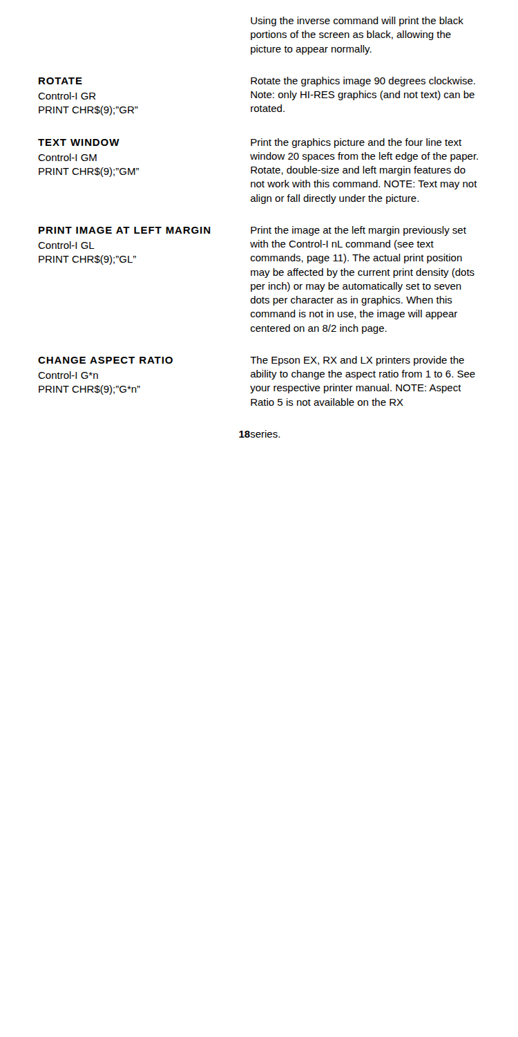| | Using the inverse command will print the black portions of the screen as black, allowing the picture to appear normally. |
| ROTATE Control-I GR PRINT CHR$(9);”GR” | Rotate the graphics image 90 degrees clockwise. Note: only HI-RES graphics (and not text) can be rotated. |
| TEXT WINDOW Control-I GM PRINT CHR$(9);”GM” | Print the graphics picture and the four line text window 20 spaces from the left edge of the paper. Rotate, double-size and left margin features do not work with this command. NOTE: Text may not align or fall directly under the picture. |
| PRINT IMAGE AT LEFT MARGIN Control-I GL PRINT CHR$(9);”GL” | Print the image at the left margin previously set with the Control-I nL command (see text commands, page 11). The actual print position may be affected by the current print density (dots per inch) or may be automatically set to seven dots per character as in graphics. When this command is not in use, the image will appear centered on an 8/2 inch page. |
| CHANGE ASPECT RATIO Control-I G*n PRINT CHR$(9);”G*n” | The Epson EX, RX and LX printers provide the ability to change the aspect ratio from 1 to 6. See your respective printer manual. NOTE: Aspect Ratio 5 is not available on the RX |
| 18 | series. |